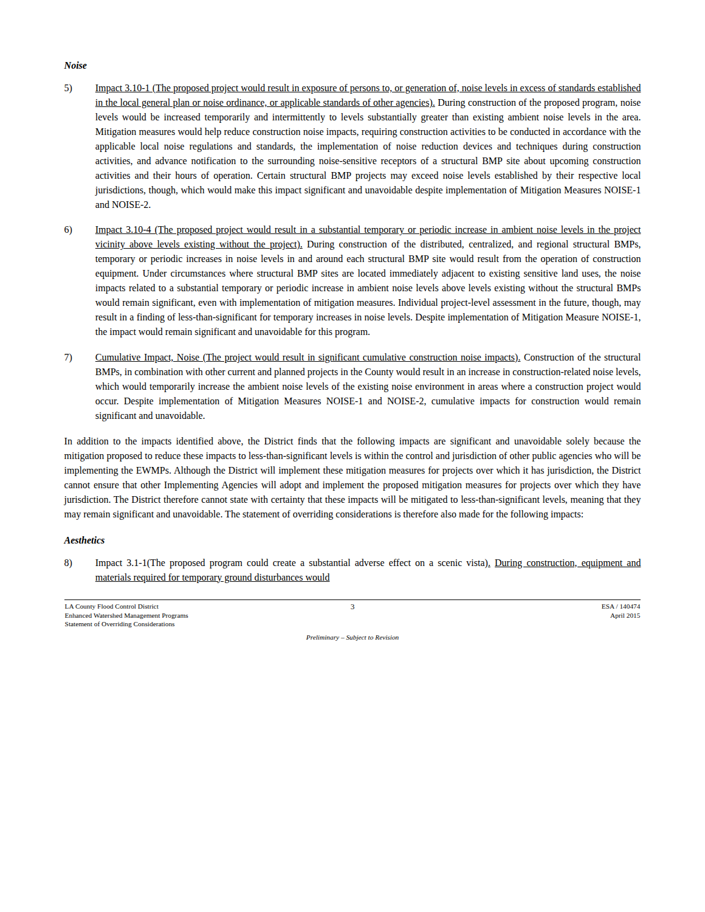Noise
5) Impact 3.10-1 (The proposed project would result in exposure of persons to, or generation of, noise levels in excess of standards established in the local general plan or noise ordinance, or applicable standards of other agencies). During construction of the proposed program, noise levels would be increased temporarily and intermittently to levels substantially greater than existing ambient noise levels in the area. Mitigation measures would help reduce construction noise impacts, requiring construction activities to be conducted in accordance with the applicable local noise regulations and standards, the implementation of noise reduction devices and techniques during construction activities, and advance notification to the surrounding noise-sensitive receptors of a structural BMP site about upcoming construction activities and their hours of operation. Certain structural BMP projects may exceed noise levels established by their respective local jurisdictions, though, which would make this impact significant and unavoidable despite implementation of Mitigation Measures NOISE-1 and NOISE-2.
6) Impact 3.10-4 (The proposed project would result in a substantial temporary or periodic increase in ambient noise levels in the project vicinity above levels existing without the project). During construction of the distributed, centralized, and regional structural BMPs, temporary or periodic increases in noise levels in and around each structural BMP site would result from the operation of construction equipment. Under circumstances where structural BMP sites are located immediately adjacent to existing sensitive land uses, the noise impacts related to a substantial temporary or periodic increase in ambient noise levels above levels existing without the structural BMPs would remain significant, even with implementation of mitigation measures. Individual project-level assessment in the future, though, may result in a finding of less-than-significant for temporary increases in noise levels. Despite implementation of Mitigation Measure NOISE-1, the impact would remain significant and unavoidable for this program.
7) Cumulative Impact, Noise (The project would result in significant cumulative construction noise impacts). Construction of the structural BMPs, in combination with other current and planned projects in the County would result in an increase in construction-related noise levels, which would temporarily increase the ambient noise levels of the existing noise environment in areas where a construction project would occur. Despite implementation of Mitigation Measures NOISE-1 and NOISE-2, cumulative impacts for construction would remain significant and unavoidable.
In addition to the impacts identified above, the District finds that the following impacts are significant and unavoidable solely because the mitigation proposed to reduce these impacts to less-than-significant levels is within the control and jurisdiction of other public agencies who will be implementing the EWMPs. Although the District will implement these mitigation measures for projects over which it has jurisdiction, the District cannot ensure that other Implementing Agencies will adopt and implement the proposed mitigation measures for projects over which they have jurisdiction. The District therefore cannot state with certainty that these impacts will be mitigated to less-than-significant levels, meaning that they may remain significant and unavoidable. The statement of overriding considerations is therefore also made for the following impacts:
Aesthetics
8) Impact 3.1-1(The proposed program could create a substantial adverse effect on a scenic vista). During construction, equipment and materials required for temporary ground disturbances would
| LA County Flood Control District Enhanced Watershed Management Programs Statement of Overriding Considerations | 3 | ESA / 140474 April 2015 |
Preliminary – Subject to Revision